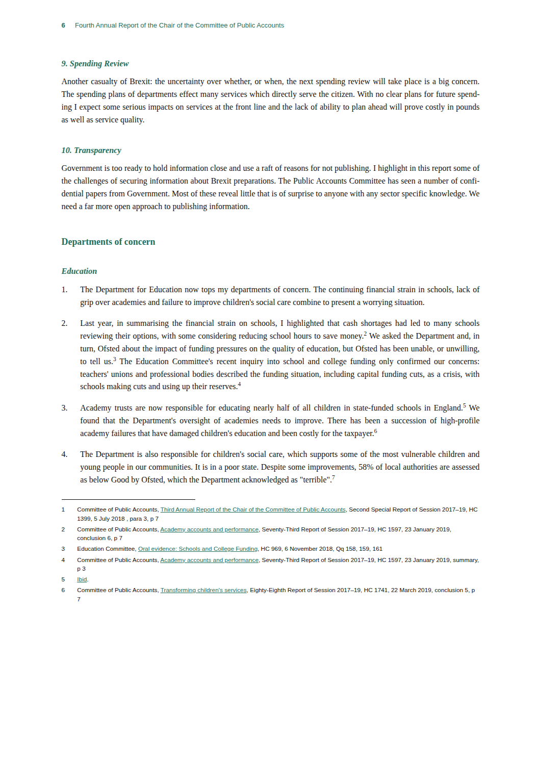6 Fourth Annual Report of the Chair of the Committee of Public Accounts
9. Spending Review
Another casualty of Brexit: the uncertainty over whether, or when, the next spending review will take place is a big concern. The spending plans of departments effect many services which directly serve the citizen. With no clear plans for future spending I expect some serious impacts on services at the front line and the lack of ability to plan ahead will prove costly in pounds as well as service quality.
10. Transparency
Government is too ready to hold information close and use a raft of reasons for not publishing. I highlight in this report some of the challenges of securing information about Brexit preparations. The Public Accounts Committee has seen a number of confidential papers from Government. Most of these reveal little that is of surprise to anyone with any sector specific knowledge. We need a far more open approach to publishing information.
Departments of concern
Education
The Department for Education now tops my departments of concern. The continuing financial strain in schools, lack of grip over academies and failure to improve children's social care combine to present a worrying situation.
Last year, in summarising the financial strain on schools, I highlighted that cash shortages had led to many schools reviewing their options, with some considering reducing school hours to save money.2 We asked the Department and, in turn, Ofsted about the impact of funding pressures on the quality of education, but Ofsted has been unable, or unwilling, to tell us.3 The Education Committee's recent inquiry into school and college funding only confirmed our concerns: teachers' unions and professional bodies described the funding situation, including capital funding cuts, as a crisis, with schools making cuts and using up their reserves.4
Academy trusts are now responsible for educating nearly half of all children in state-funded schools in England.5 We found that the Department's oversight of academies needs to improve. There has been a succession of high-profile academy failures that have damaged children's education and been costly for the taxpayer.6
The Department is also responsible for children's social care, which supports some of the most vulnerable children and young people in our communities. It is in a poor state. Despite some improvements, 58% of local authorities are assessed as below Good by Ofsted, which the Department acknowledged as "terrible".7
Committee of Public Accounts, Third Annual Report of the Chair of the Committee of Public Accounts, Second Special Report of Session 2017–19, HC 1399, 5 July 2018 , para 3, p 7
Committee of Public Accounts, Academy accounts and performance, Seventy-Third Report of Session 2017–19, HC 1597, 23 January 2019, conclusion 6, p 7
Education Committee, Oral evidence: Schools and College Funding, HC 969, 6 November 2018, Qq 158, 159, 161
Committee of Public Accounts, Academy accounts and performance, Seventy-Third Report of Session 2017–19, HC 1597, 23 January 2019, summary, p 3
Ibid.
Committee of Public Accounts, Transforming children's services, Eighty-Eighth Report of Session 2017–19, HC 1741, 22 March 2019, conclusion 5, p 7